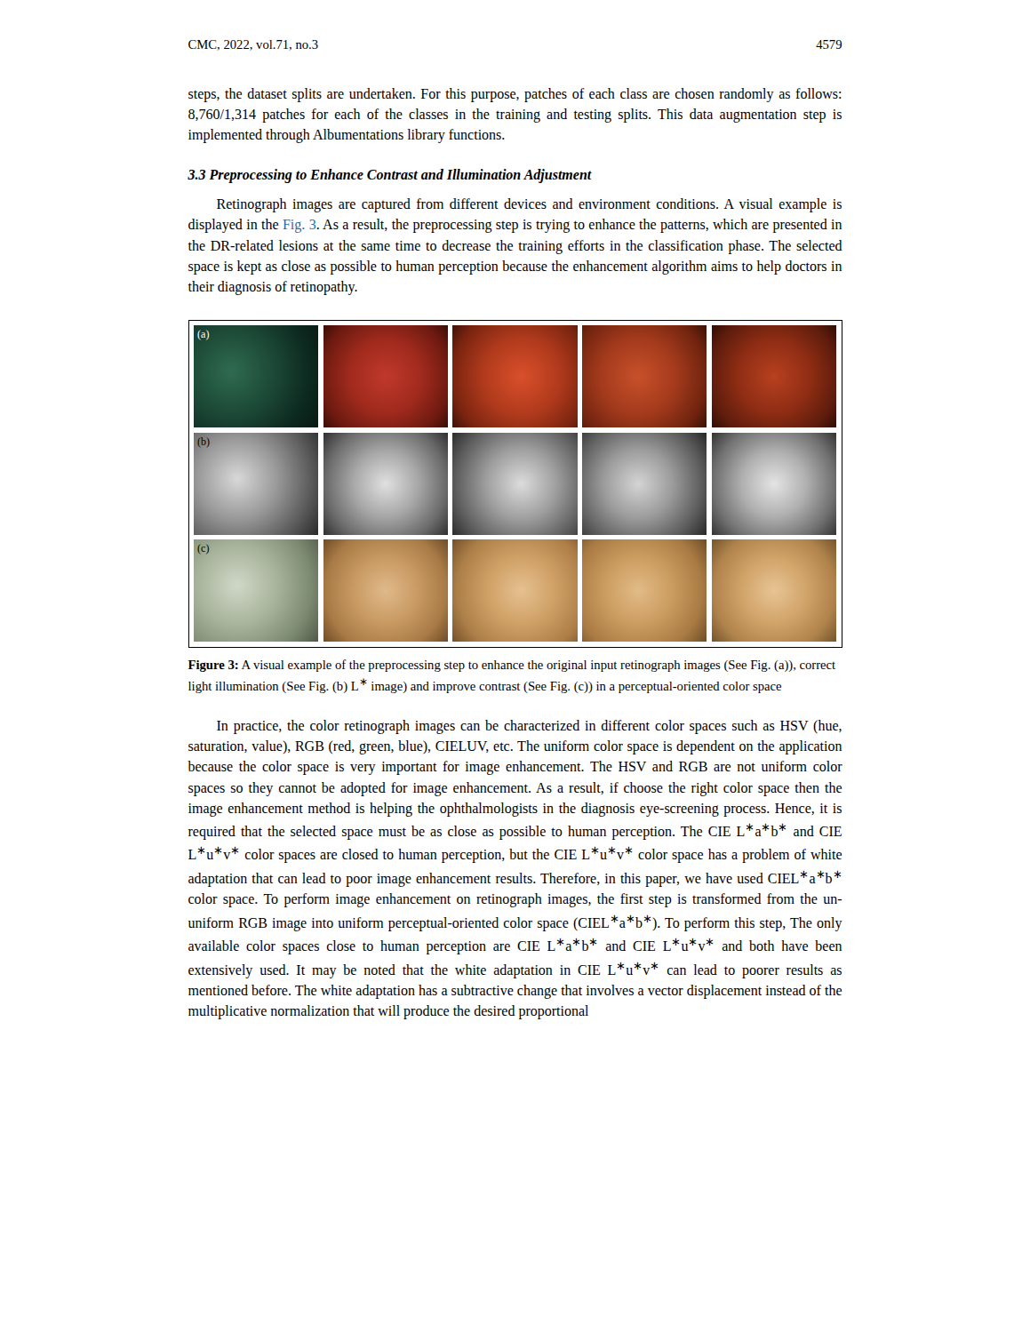CMC, 2022, vol.71, no.3 4579
steps, the dataset splits are undertaken. For this purpose, patches of each class are chosen randomly as follows: 8,760/1,314 patches for each of the classes in the training and testing splits. This data augmentation step is implemented through Albumentations library functions.
3.3 Preprocessing to Enhance Contrast and Illumination Adjustment
Retinograph images are captured from different devices and environment conditions. A visual example is displayed in the Fig. 3. As a result, the preprocessing step is trying to enhance the patterns, which are presented in the DR-related lesions at the same time to decrease the training efforts in the classification phase. The selected space is kept as close as possible to human perception because the enhancement algorithm aims to help doctors in their diagnosis of retinopathy.
(a)
(b)
(c)
Figure 3: A visual example of the preprocessing step to enhance the original input retinograph images (See Fig. (a)), correct light illumination (See Fig. (b) L∗ image) and improve contrast (See Fig. (c)) in a perceptual-oriented color space
In practice, the color retinograph images can be characterized in different color spaces such as HSV (hue, saturation, value), RGB (red, green, blue), CIELUV, etc. The uniform color space is dependent on the application because the color space is very important for image enhancement. The HSV and RGB are not uniform color spaces so they cannot be adopted for image enhancement. As a result, if choose the right color space then the image enhancement method is helping the ophthalmologists in the diagnosis eye-screening process. Hence, it is required that the selected space must be as close as possible to human perception. The CIE L∗a∗b∗ and CIE L∗u∗v∗ color spaces are closed to human perception, but the CIE L∗u∗v∗ color space has a problem of white adaptation that can lead to poor image enhancement results. Therefore, in this paper, we have used CIEL∗a∗b∗ color space. To perform image enhancement on retinograph images, the first step is transformed from the un-uniform RGB image into uniform perceptual-oriented color space (CIEL∗a∗b∗). To perform this step, The only available color spaces close to human perception are CIE L∗a∗b∗ and CIE L∗u∗v∗ and both have been extensively used. It may be noted that the white adaptation in CIE L∗u∗v∗ can lead to poorer results as mentioned before. The white adaptation has a subtractive change that involves a vector displacement instead of the multiplicative normalization that will produce the desired proportional